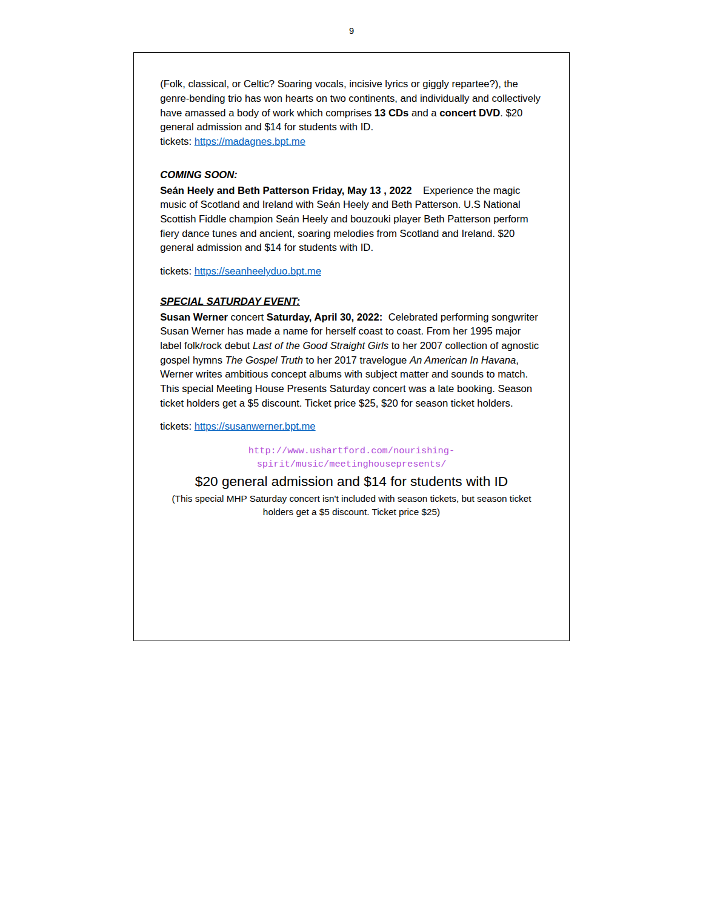9
(Folk, classical, or Celtic? Soaring vocals, incisive lyrics or giggly repartee?), the genre-bending trio has won hearts on two continents, and individually and collectively have amassed a body of work which comprises 13 CDs and a concert DVD. $20 general admission and $14 for students with ID.
tickets: https://madagnes.bpt.me
COMING SOON:
Seán Heely and Beth Patterson Friday, May 13 , 2022 Experience the magic music of Scotland and Ireland with Seán Heely and Beth Patterson. U.S National Scottish Fiddle champion Seán Heely and bouzouki player Beth Patterson perform fiery dance tunes and ancient, soaring melodies from Scotland and Ireland. $20 general admission and $14 for students with ID.
tickets: https://seanheelyduo.bpt.me
SPECIAL SATURDAY EVENT:
Susan Werner concert Saturday, April 30, 2022: Celebrated performing songwriter Susan Werner has made a name for herself coast to coast. From her 1995 major label folk/rock debut Last of the Good Straight Girls to her 2007 collection of agnostic gospel hymns The Gospel Truth to her 2017 travelogue An American In Havana, Werner writes ambitious concept albums with subject matter and sounds to match. This special Meeting House Presents Saturday concert was a late booking. Season ticket holders get a $5 discount. Ticket price $25, $20 for season ticket holders.
tickets: https://susanwerner.bpt.me
http://www.ushartford.com/nourishing-spirit/music/meetinghousepresents/
$20 general admission and $14 for students with ID
(This special MHP Saturday concert isn't included with season tickets, but season ticket holders get a $5 discount. Ticket price $25)